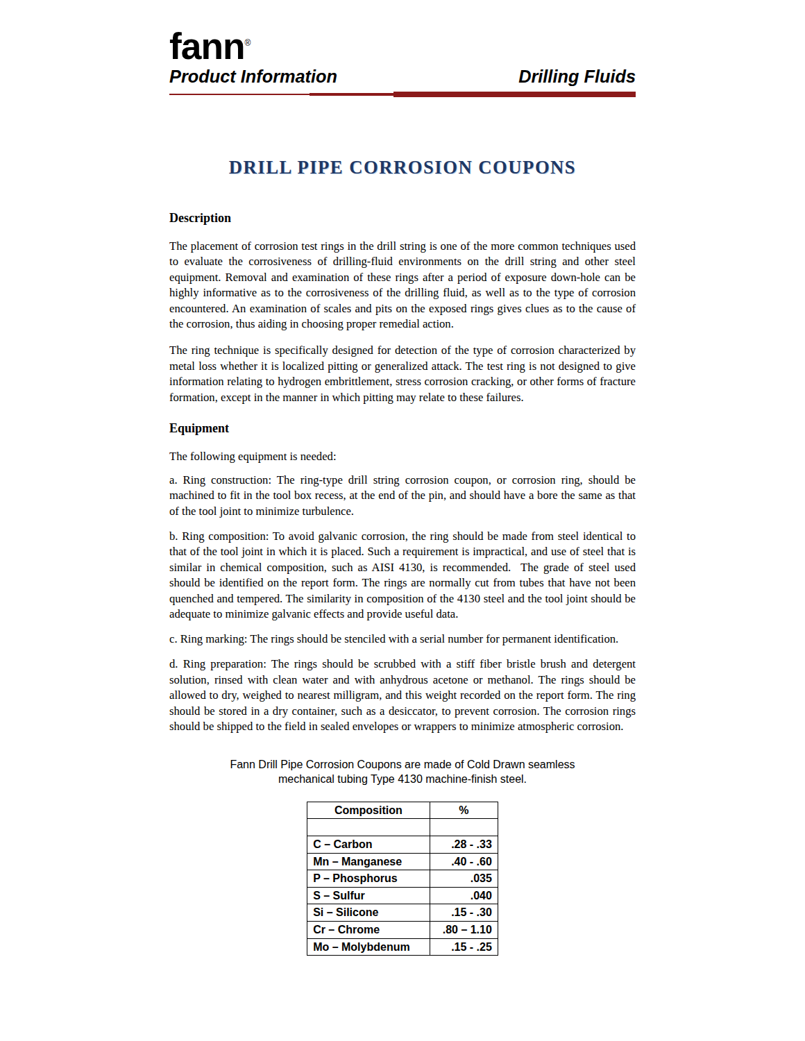fann®
Product Information
Drilling Fluids
DRILL PIPE CORROSION COUPONS
Description
The placement of corrosion test rings in the drill string is one of the more common techniques used to evaluate the corrosiveness of drilling-fluid environments on the drill string and other steel equipment. Removal and examination of these rings after a period of exposure down-hole can be highly informative as to the corrosiveness of the drilling fluid, as well as to the type of corrosion encountered. An examination of scales and pits on the exposed rings gives clues as to the cause of the corrosion, thus aiding in choosing proper remedial action.
The ring technique is specifically designed for detection of the type of corrosion characterized by metal loss whether it is localized pitting or generalized attack. The test ring is not designed to give information relating to hydrogen embrittlement, stress corrosion cracking, or other forms of fracture formation, except in the manner in which pitting may relate to these failures.
Equipment
The following equipment is needed:
a. Ring construction: The ring-type drill string corrosion coupon, or corrosion ring, should be machined to fit in the tool box recess, at the end of the pin, and should have a bore the same as that of the tool joint to minimize turbulence.
b. Ring composition: To avoid galvanic corrosion, the ring should be made from steel identical to that of the tool joint in which it is placed. Such a requirement is impractical, and use of steel that is similar in chemical composition, such as AISI 4130, is recommended. The grade of steel used should be identified on the report form. The rings are normally cut from tubes that have not been quenched and tempered. The similarity in composition of the 4130 steel and the tool joint should be adequate to minimize galvanic effects and provide useful data.
c. Ring marking: The rings should be stenciled with a serial number for permanent identification.
d. Ring preparation: The rings should be scrubbed with a stiff fiber bristle brush and detergent solution, rinsed with clean water and with anhydrous acetone or methanol. The rings should be allowed to dry, weighed to nearest milligram, and this weight recorded on the report form. The ring should be stored in a dry container, such as a desiccator, to prevent corrosion. The corrosion rings should be shipped to the field in sealed envelopes or wrappers to minimize atmospheric corrosion.
Fann Drill Pipe Corrosion Coupons are made of Cold Drawn seamless
mechanical tubing Type 4130 machine-finish steel.
| Composition | % |
| --- | --- |
| C – Carbon | .28 - .33 |
| Mn – Manganese | .40 - .60 |
| P – Phosphorus | .035 |
| S – Sulfur | .040 |
| Si – Silicone | .15 - .30 |
| Cr – Chrome | .80 – 1.10 |
| Mo – Molybdenum | .15 - .25 |